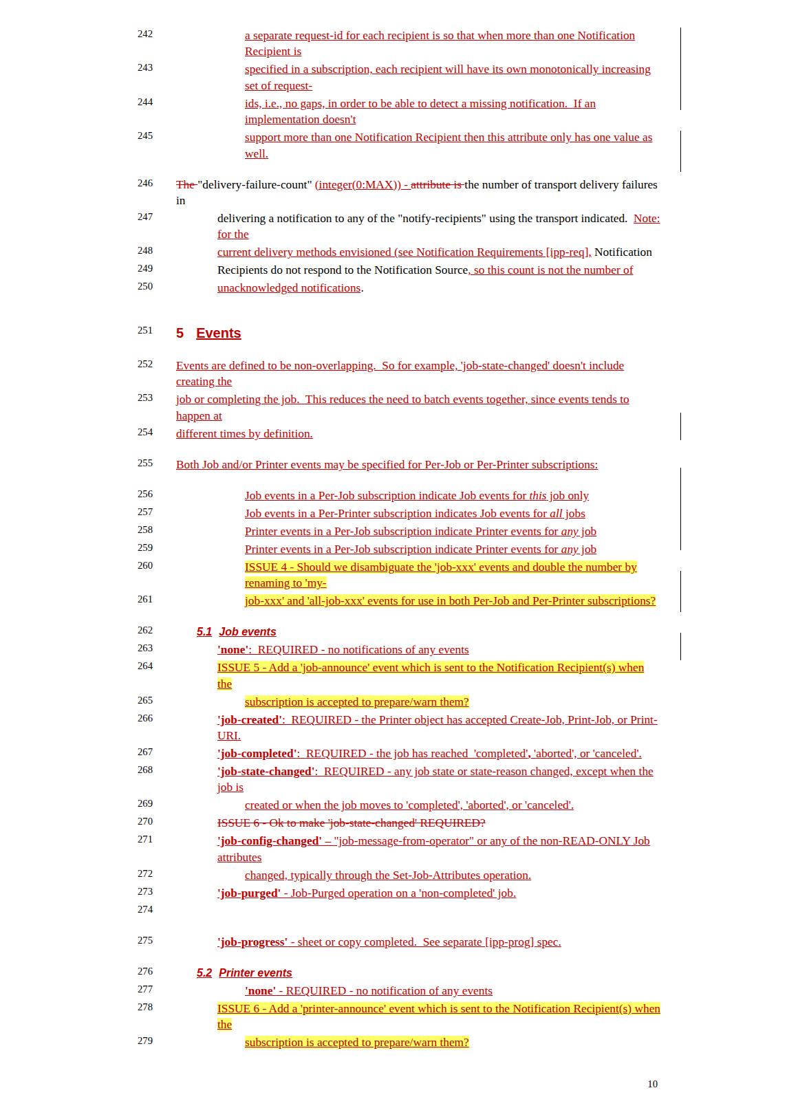242
a separate request-id for each recipient is so that when more than one Notification Recipient is
243
specified in a subscription, each recipient will have its own monotonically increasing set of request-
244
ids, i.e., no gaps, in order to be able to detect a missing notification. If an implementation doesn't
245
support more than one Notification Recipient then this attribute only has one value as well.
246
The "delivery-failure-count" (integer(0:MAX)) - attribute is the number of transport delivery failures in
247
delivering a notification to any of the "notify-recipients" using the transport indicated. Note: for the
248
current delivery methods envisioned (see Notification Requirements [ipp-req], Notification
249
Recipients do not respond to the Notification Source, so this count is not the number of
250
unacknowledged notifications.
251
5
Events
252
Events are defined to be non-overlapping. So for example, 'job-state-changed' doesn't include creating the
253
job or completing the job. This reduces the need to batch events together, since events tends to happen at
254
different times by definition.
255
Both Job and/or Printer events may be specified for Per-Job or Per-Printer subscriptions:
256
Job events in a Per-Job subscription indicate Job events for this job only
257
Job events in a Per-Printer subscription indicates Job events for all jobs
258
Printer events in a Per-Job subscription indicate Printer events for any job
259
Printer events in a Per-Job subscription indicate Printer events for any job
260
ISSUE 4 - Should we disambiguate the 'job-xxx' events and double the number by renaming to 'my-
261
job-xxx' and 'all-job-xxx' events for use in both Per-Job and Per-Printer subscriptions?
262
5.1
Job events
263
'none': REQUIRED - no notifications of any events
264
ISSUE 5 - Add a 'job-announce' event which is sent to the Notification Recipient(s) when the
265
subscription is accepted to prepare/warn them?
266
'job-created': REQUIRED - the Printer object has accepted Create-Job, Print-Job, or Print-URI.
267
'job-completed': REQUIRED - the job has reached 'completed', 'aborted', or 'canceled'.
268
'job-state-changed': REQUIRED - any job state or state-reason changed, except when the job is
269
created or when the job moves to 'completed', 'aborted', or 'canceled'.
270
ISSUE 6 - Ok to make 'job-state-changed' REQUIRED?
271
'job-config-changed' – "job-message-from-operator" or any of the non-READ-ONLY Job attributes
272
changed, typically through the Set-Job-Attributes operation.
273
'job-purged' - Job-Purged operation on a 'non-completed' job.
274
275
'job-progress' - sheet or copy completed. See separate [ipp-prog] spec.
276
5.2
Printer events
277
'none' - REQUIRED - no notification of any events
278
ISSUE 6 - Add a 'printer-announce' event which is sent to the Notification Recipient(s) when the
279
subscription is accepted to prepare/warn them?
10